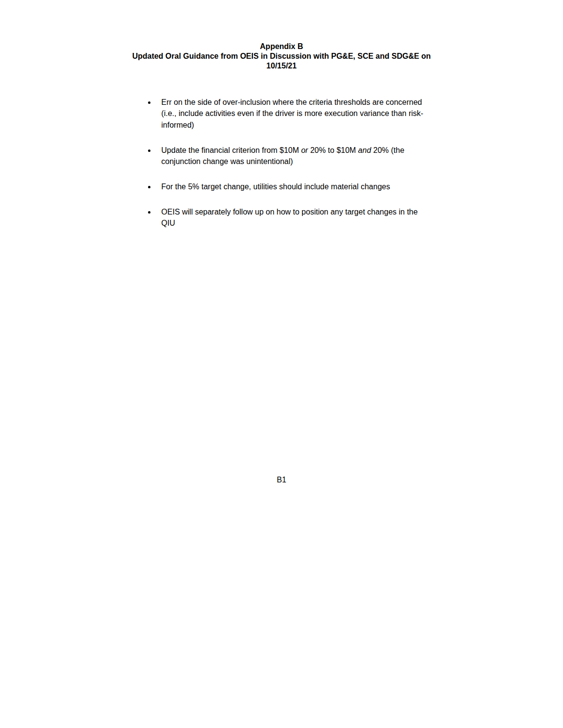Appendix B Updated Oral Guidance from OEIS in Discussion with PG&E, SCE and SDG&E on 10/15/21
Err on the side of over-inclusion where the criteria thresholds are concerned (i.e., include activities even if the driver is more execution variance than risk-informed)
Update the financial criterion from $10M or 20% to $10M and 20% (the conjunction change was unintentional)
For the 5% target change, utilities should include material changes
OEIS will separately follow up on how to position any target changes in the QIU
B1